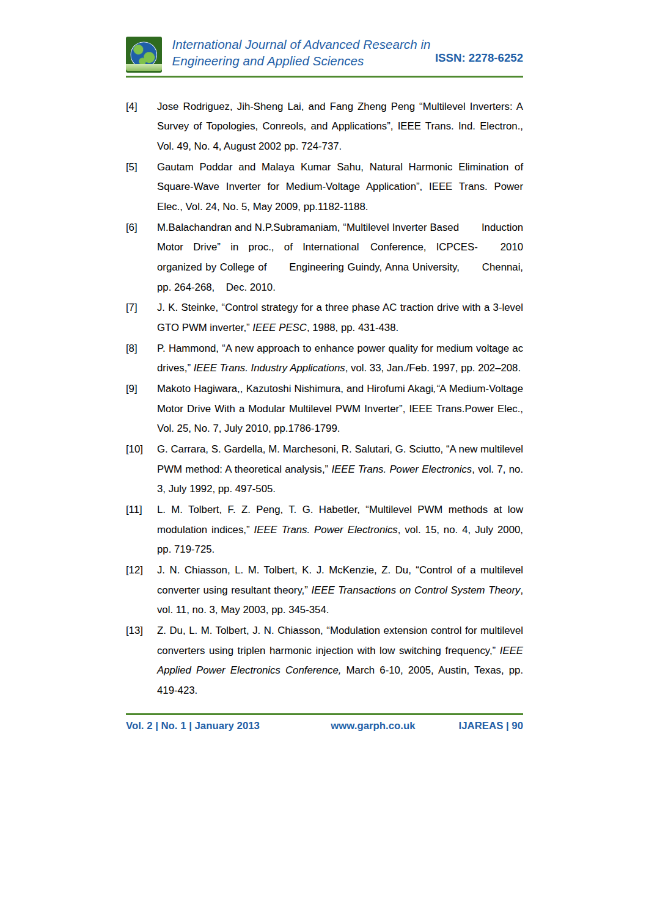International Journal of Advanced Research in Engineering and Applied Sciences
ISSN: 2278-6252
[4] Jose Rodriguez, Jih-Sheng Lai, and Fang Zheng Peng “Multilevel Inverters: A Survey of Topologies, Conreols, and Applications”, IEEE Trans. Ind. Electron., Vol. 49, No. 4, August 2002 pp. 724-737.
[5] Gautam Poddar and Malaya Kumar Sahu, Natural Harmonic Elimination of Square-Wave Inverter for Medium-Voltage Application”, IEEE Trans. Power Elec., Vol. 24, No. 5, May 2009, pp.1182-1188.
[6] M.Balachandran and N.P.Subramaniam, “Multilevel Inverter Based Induction Motor Drive” in proc., of International Conference, ICPCES- 2010 organized by College of Engineering Guindy, Anna University, Chennai, pp. 264-268, Dec. 2010.
[7] J. K. Steinke, “Control strategy for a three phase AC traction drive with a 3-level GTO PWM inverter,” IEEE PESC, 1988, pp. 431-438.
[8] P. Hammond, “A new approach to enhance power quality for medium voltage ac drives,” IEEE Trans. Industry Applications, vol. 33, Jan./Feb. 1997, pp. 202–208.
[9] Makoto Hagiwara,, Kazutoshi Nishimura, and Hirofumi Akagi,“A Medium-Voltage Motor Drive With a Modular Multilevel PWM Inverter”, IEEE Trans.Power Elec., Vol. 25, No. 7, July 2010, pp.1786-1799.
[10] G. Carrara, S. Gardella, M. Marchesoni, R. Salutari, G. Sciutto, “A new multilevel PWM method: A theoretical analysis,” IEEE Trans. Power Electronics, vol. 7, no. 3, July 1992, pp. 497-505.
[11] L. M. Tolbert, F. Z. Peng, T. G. Habetler, “Multilevel PWM methods at low modulation indices,” IEEE Trans. Power Electronics, vol. 15, no. 4, July 2000, pp. 719-725.
[12] J. N. Chiasson, L. M. Tolbert, K. J. McKenzie, Z. Du, “Control of a multilevel converter using resultant theory,” IEEE Transactions on Control System Theory, vol. 11, no. 3, May 2003, pp. 345-354.
[13] Z. Du, L. M. Tolbert, J. N. Chiasson, “Modulation extension control for multilevel converters using triplen harmonic injection with low switching frequency,” IEEE Applied Power Electronics Conference, March 6-10, 2005, Austin, Texas, pp. 419-423.
Vol. 2 | No. 1 | January 2013
www.garph.co.uk
IJAREAS | 90